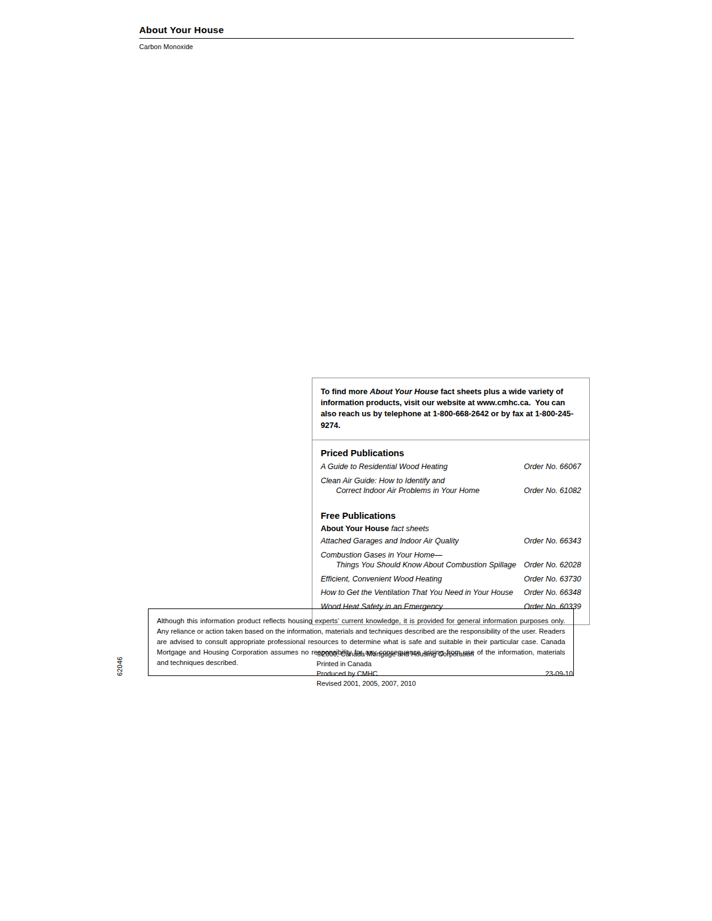About Your House
Carbon Monoxide
To find more About Your House fact sheets plus a wide variety of information products, visit our website at www.cmhc.ca. You can also reach us by telephone at 1-800-668-2642 or by fax at 1-800-245-9274.
Priced Publications
| A Guide to Residential Wood Heating | Order No. 66067 |
| Clean Air Guide: How to Identify and Correct Indoor Air Problems in Your Home | Order No. 61082 |
Free Publications
About Your House fact sheets
| Attached Garages and Indoor Air Quality | Order No. 66343 |
| Combustion Gases in Your Home— Things You Should Know About Combustion Spillage | Order No. 62028 |
| Efficient, Convenient Wood Heating | Order No. 63730 |
| How to Get the Ventilation That You Need in Your House | Order No. 66348 |
| Wood Heat Safety in an Emergency | Order No. 60339 |
©2000, Canada Mortgage and Housing Corporation
Printed in Canada
Produced by CMHC 23-09-10
Revised 2001, 2005, 2007, 2010
Although this information product reflects housing experts’ current knowledge, it is provided for general information purposes only. Any reliance or action taken based on the information, materials and techniques described are the responsibility of the user. Readers are advised to consult appropriate professional resources to determine what is safe and suitable in their particular case. Canada Mortgage and Housing Corporation assumes no responsibility for any consequence arising from use of the information, materials and techniques described.
62046